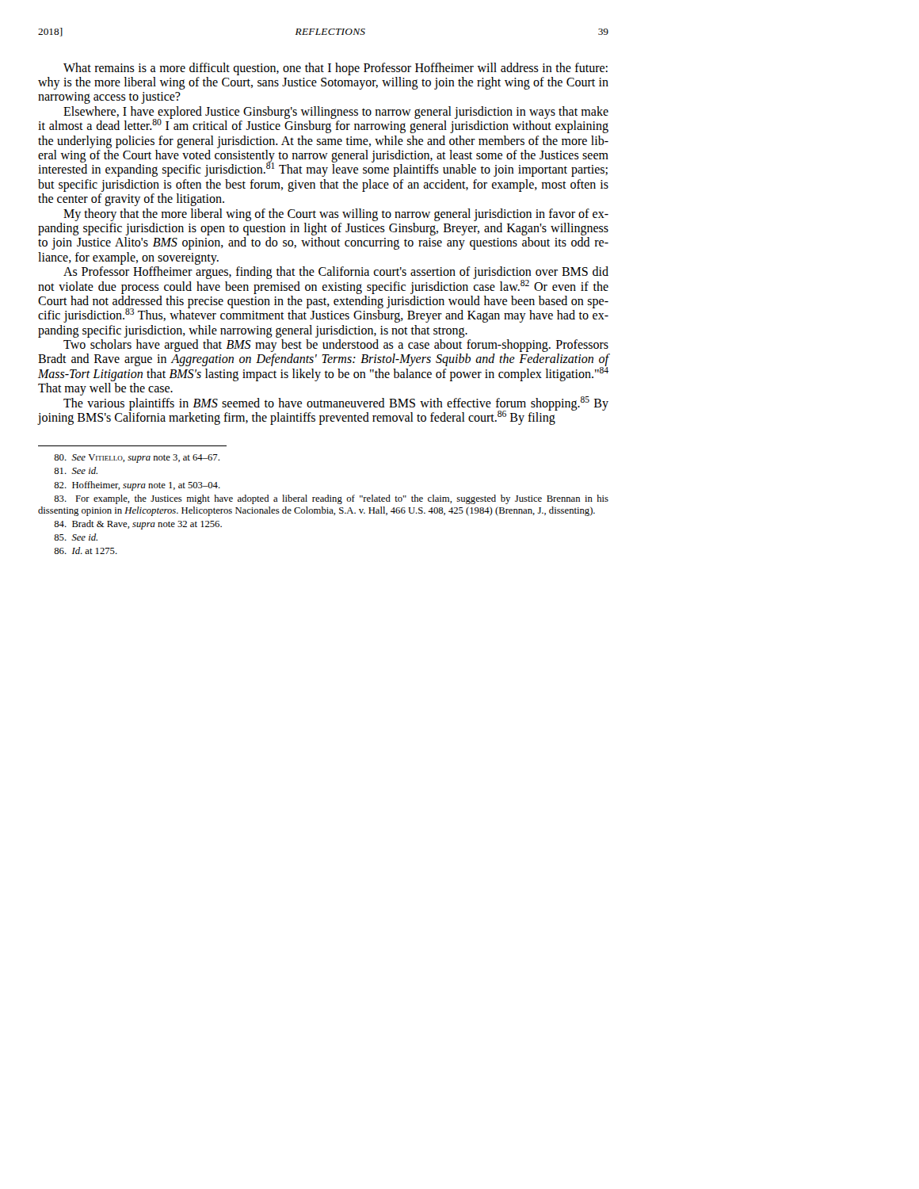2018] REFLECTIONS 39
What remains is a more difficult question, one that I hope Professor Hoffheimer will address in the future: why is the more liberal wing of the Court, sans Justice Sotomayor, willing to join the right wing of the Court in narrowing access to justice?
Elsewhere, I have explored Justice Ginsburg's willingness to narrow general jurisdiction in ways that make it almost a dead letter.80 I am critical of Justice Ginsburg for narrowing general jurisdiction without explaining the underlying policies for general jurisdiction. At the same time, while she and other members of the more liberal wing of the Court have voted consistently to narrow general jurisdiction, at least some of the Justices seem interested in expanding specific jurisdiction.81 That may leave some plaintiffs unable to join important parties; but specific jurisdiction is often the best forum, given that the place of an accident, for example, most often is the center of gravity of the litigation.
My theory that the more liberal wing of the Court was willing to narrow general jurisdiction in favor of expanding specific jurisdiction is open to question in light of Justices Ginsburg, Breyer, and Kagan's willingness to join Justice Alito's BMS opinion, and to do so, without concurring to raise any questions about its odd reliance, for example, on sovereignty.
As Professor Hoffheimer argues, finding that the California court's assertion of jurisdiction over BMS did not violate due process could have been premised on existing specific jurisdiction case law.82 Or even if the Court had not addressed this precise question in the past, extending jurisdiction would have been based on specific jurisdiction.83 Thus, whatever commitment that Justices Ginsburg, Breyer and Kagan may have had to expanding specific jurisdiction, while narrowing general jurisdiction, is not that strong.
Two scholars have argued that BMS may best be understood as a case about forum-shopping. Professors Bradt and Rave argue in Aggregation on Defendants' Terms: Bristol-Myers Squibb and the Federalization of Mass-Tort Litigation that BMS's lasting impact is likely to be on "the balance of power in complex litigation."84 That may well be the case.
The various plaintiffs in BMS seemed to have outmaneuvered BMS with effective forum shopping.85 By joining BMS's California marketing firm, the plaintiffs prevented removal to federal court.86 By filing
80. See Vitiello, supra note 3, at 64–67.
81. See id.
82. Hoffheimer, supra note 1, at 503–04.
83. For example, the Justices might have adopted a liberal reading of "related to" the claim, suggested by Justice Brennan in his dissenting opinion in Helicopteros. Helicopteros Nacionales de Colombia, S.A. v. Hall, 466 U.S. 408, 425 (1984) (Brennan, J., dissenting).
84. Bradt & Rave, supra note 32 at 1256.
85. See id.
86. Id. at 1275.